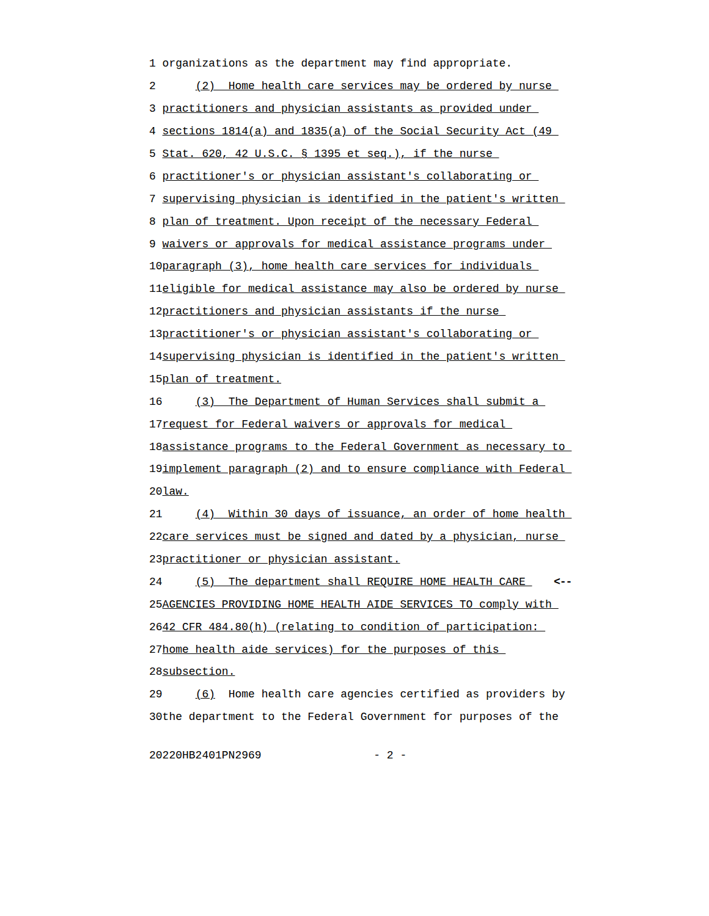| 1 | organizations as the department may find appropriate. |
| 2 | (2) Home health care services may be ordered by nurse |
| 3 | practitioners and physician assistants as provided under |
| 4 | sections 1814(a) and 1835(a) of the Social Security Act (49 |
| 5 | Stat. 620, 42 U.S.C. § 1395 et seq.), if the nurse |
| 6 | practitioner's or physician assistant's collaborating or |
| 7 | supervising physician is identified in the patient's written |
| 8 | plan of treatment. Upon receipt of the necessary Federal |
| 9 | waivers or approvals for medical assistance programs under |
| 10 | paragraph (3), home health care services for individuals |
| 11 | eligible for medical assistance may also be ordered by nurse |
| 12 | practitioners and physician assistants if the nurse |
| 13 | practitioner's or physician assistant's collaborating or |
| 14 | supervising physician is identified in the patient's written |
| 15 | plan of treatment. |
| 16 | (3) The Department of Human Services shall submit a |
| 17 | request for Federal waivers or approvals for medical |
| 18 | assistance programs to the Federal Government as necessary to |
| 19 | implement paragraph (2) and to ensure compliance with Federal |
| 20 | law. |
| 21 | (4) Within 30 days of issuance, an order of home health |
| 22 | care services must be signed and dated by a physician, nurse |
| 23 | practitioner or physician assistant. |
| 24 | (5) The department shall REQUIRE HOME HEALTH CARE <-- |
| 25 | AGENCIES PROVIDING HOME HEALTH AIDE SERVICES TO comply with |
| 26 | 42 CFR 484.80(h) (relating to condition of participation: |
| 27 | home health aide services) for the purposes of this |
| 28 | subsection. |
| 29 | (6) Home health care agencies certified as providers by |
| 30 | the department to the Federal Government for purposes of the |
20220HB2401PN2969 - 2 -